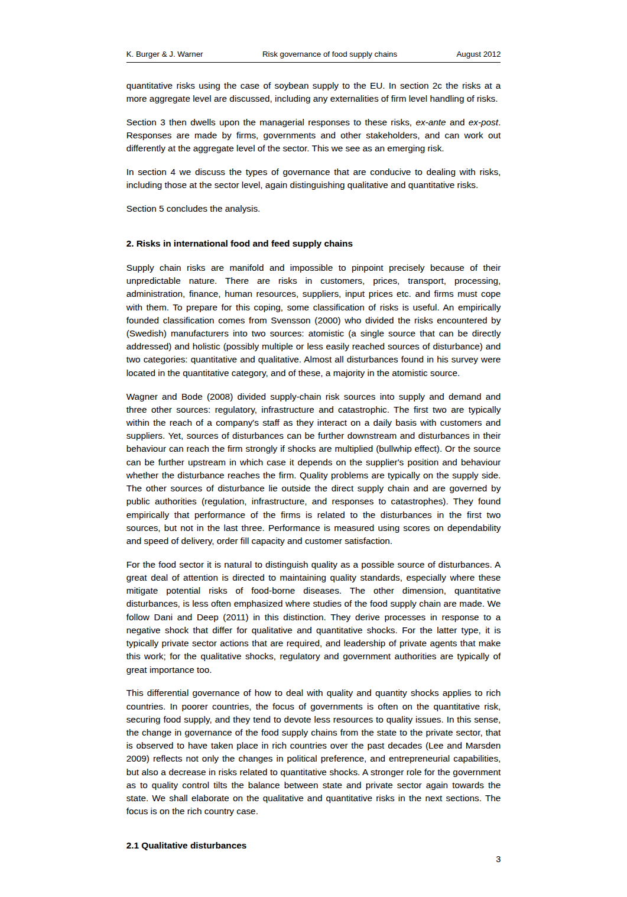K. Burger & J. Warner Risk governance of food supply chains August 2012
quantitative risks using the case of soybean supply to the EU. In section 2c the risks at a more aggregate level are discussed, including any externalities of firm level handling of risks.
Section 3 then dwells upon the managerial responses to these risks, ex-ante and ex-post. Responses are made by firms, governments and other stakeholders, and can work out differently at the aggregate level of the sector. This we see as an emerging risk.
In section 4 we discuss the types of governance that are conducive to dealing with risks, including those at the sector level, again distinguishing qualitative and quantitative risks.
Section 5 concludes the analysis.
2. Risks in international food and feed supply chains
Supply chain risks are manifold and impossible to pinpoint precisely because of their unpredictable nature. There are risks in customers, prices, transport, processing, administration, finance, human resources, suppliers, input prices etc. and firms must cope with them. To prepare for this coping, some classification of risks is useful. An empirically founded classification comes from Svensson (2000) who divided the risks encountered by (Swedish) manufacturers into two sources: atomistic (a single source that can be directly addressed) and holistic (possibly multiple or less easily reached sources of disturbance) and two categories: quantitative and qualitative. Almost all disturbances found in his survey were located in the quantitative category, and of these, a majority in the atomistic source.
Wagner and Bode (2008) divided supply-chain risk sources into supply and demand and three other sources: regulatory, infrastructure and catastrophic. The first two are typically within the reach of a company's staff as they interact on a daily basis with customers and suppliers. Yet, sources of disturbances can be further downstream and disturbances in their behaviour can reach the firm strongly if shocks are multiplied (bullwhip effect). Or the source can be further upstream in which case it depends on the supplier's position and behaviour whether the disturbance reaches the firm. Quality problems are typically on the supply side. The other sources of disturbance lie outside the direct supply chain and are governed by public authorities (regulation, infrastructure, and responses to catastrophes). They found empirically that performance of the firms is related to the disturbances in the first two sources, but not in the last three. Performance is measured using scores on dependability and speed of delivery, order fill capacity and customer satisfaction.
For the food sector it is natural to distinguish quality as a possible source of disturbances. A great deal of attention is directed to maintaining quality standards, especially where these mitigate potential risks of food-borne diseases. The other dimension, quantitative disturbances, is less often emphasized where studies of the food supply chain are made. We follow Dani and Deep (2011) in this distinction. They derive processes in response to a negative shock that differ for qualitative and quantitative shocks. For the latter type, it is typically private sector actions that are required, and leadership of private agents that make this work; for the qualitative shocks, regulatory and government authorities are typically of great importance too.
This differential governance of how to deal with quality and quantity shocks applies to rich countries. In poorer countries, the focus of governments is often on the quantitative risk, securing food supply, and they tend to devote less resources to quality issues. In this sense, the change in governance of the food supply chains from the state to the private sector, that is observed to have taken place in rich countries over the past decades (Lee and Marsden 2009) reflects not only the changes in political preference, and entrepreneurial capabilities, but also a decrease in risks related to quantitative shocks. A stronger role for the government as to quality control tilts the balance between state and private sector again towards the state. We shall elaborate on the qualitative and quantitative risks in the next sections. The focus is on the rich country case.
2.1 Qualitative disturbances
3